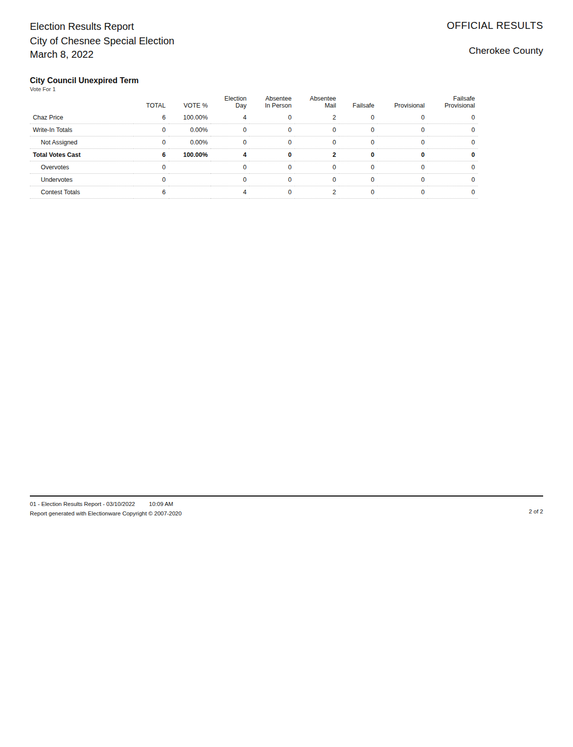Election Results Report
City of Chesnee Special Election
March 8, 2022
OFFICIAL RESULTS
Cherokee County
City Council Unexpired Term
Vote For 1
| | TOTAL | VOTE % | Election Day | Absentee In Person | Absentee Mail | Failsafe | Provisional | Failsafe Provisional |
| --- | --- | --- | --- | --- | --- | --- | --- | --- |
| Chaz Price | 6 | 100.00% | 4 | 0 | 2 | 0 | 0 | 0 |
| Write-In Totals | 0 | 0.00% | 0 | 0 | 0 | 0 | 0 | 0 |
| Not Assigned | 0 | 0.00% | 0 | 0 | 0 | 0 | 0 | 0 |
| Total Votes Cast | 6 | 100.00% | 4 | 0 | 2 | 0 | 0 | 0 |
| Overvotes | 0 | | 0 | 0 | 0 | 0 | 0 | 0 |
| Undervotes | 0 | | 0 | 0 | 0 | 0 | 0 | 0 |
| Contest Totals | 6 | | 4 | 0 | 2 | 0 | 0 | 0 |
01 - Election Results Report - 03/10/2022 10:09 AM
Report generated with Electionware Copyright © 2007-2020
2 of 2